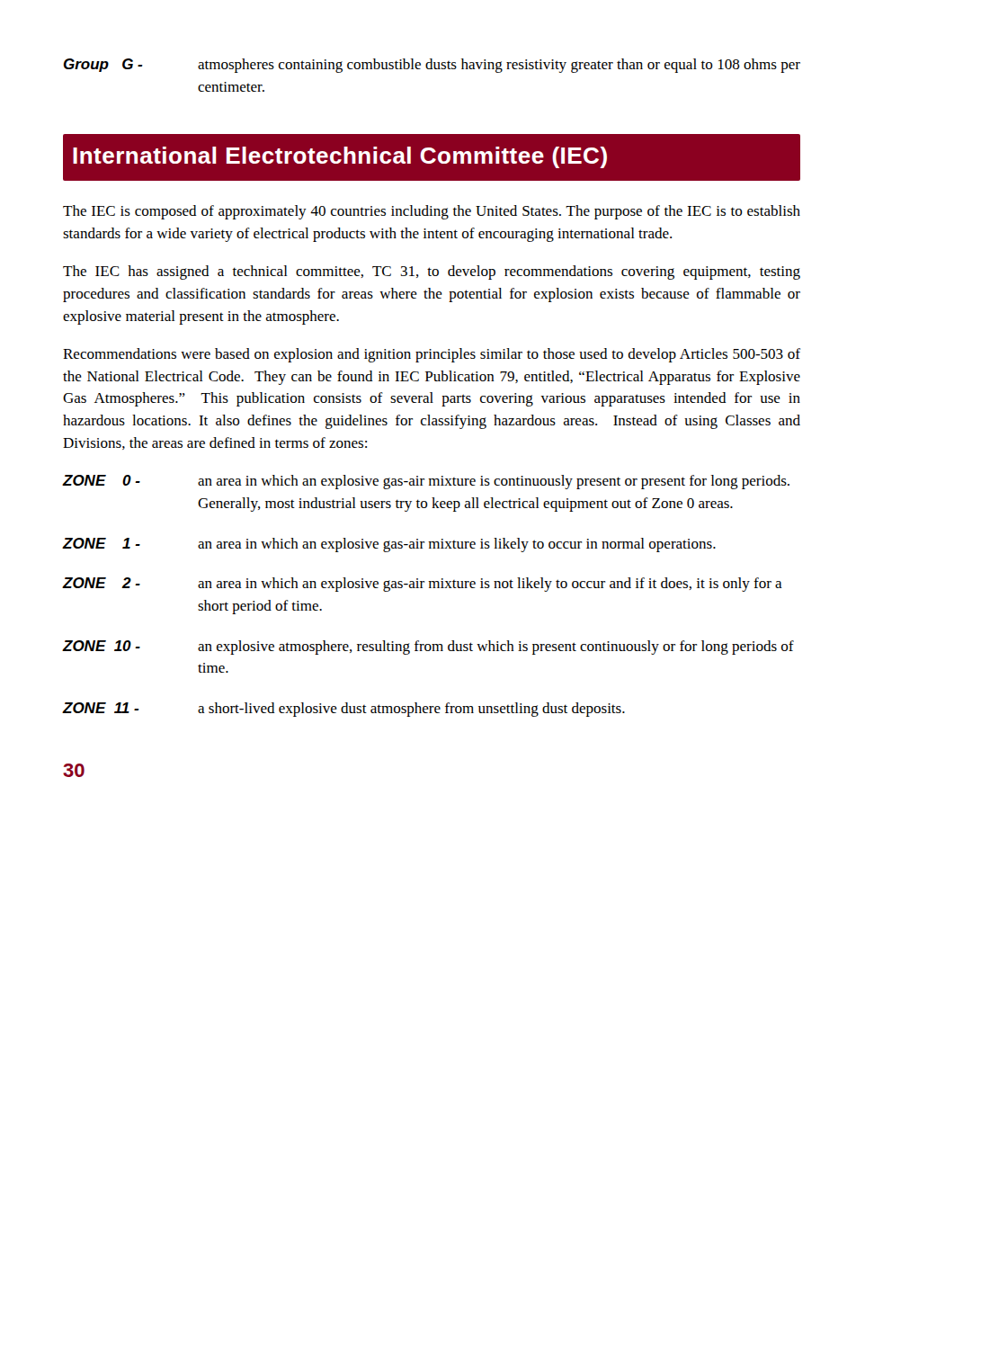Group G -
atmospheres containing combustible dusts having resistivity greater than or equal to 108 ohms per centimeter.
International Electrotechnical Committee (IEC)
The IEC is composed of approximately 40 countries including the United States. The purpose of the IEC is to establish standards for a wide variety of electrical products with the intent of encouraging international trade.
The IEC has assigned a technical committee, TC 31, to develop recommendations covering equipment, testing procedures and classification standards for areas where the potential for explosion exists because of flammable or explosive material present in the atmosphere.
Recommendations were based on explosion and ignition principles similar to those used to develop Articles 500-503 of the National Electrical Code. They can be found in IEC Publication 79, entitled, “Electrical Apparatus for Explosive Gas Atmospheres.” This publication consists of several parts covering various apparatuses intended for use in hazardous locations. It also defines the guidelines for classifying hazardous areas. Instead of using Classes and Divisions, the areas are defined in terms of zones:
ZONE 0 -
an area in which an explosive gas-air mixture is continuously present or present for long periods. Generally, most industrial users try to keep all electrical equipment out of Zone 0 areas.
ZONE 1 -
an area in which an explosive gas-air mixture is likely to occur in normal operations.
ZONE 2 -
an area in which an explosive gas-air mixture is not likely to occur and if it does, it is only for a short period of time.
ZONE 10 -
an explosive atmosphere, resulting from dust which is present continuously or for long periods of time.
ZONE 11 -
a short-lived explosive dust atmosphere from unsettling dust deposits.
30